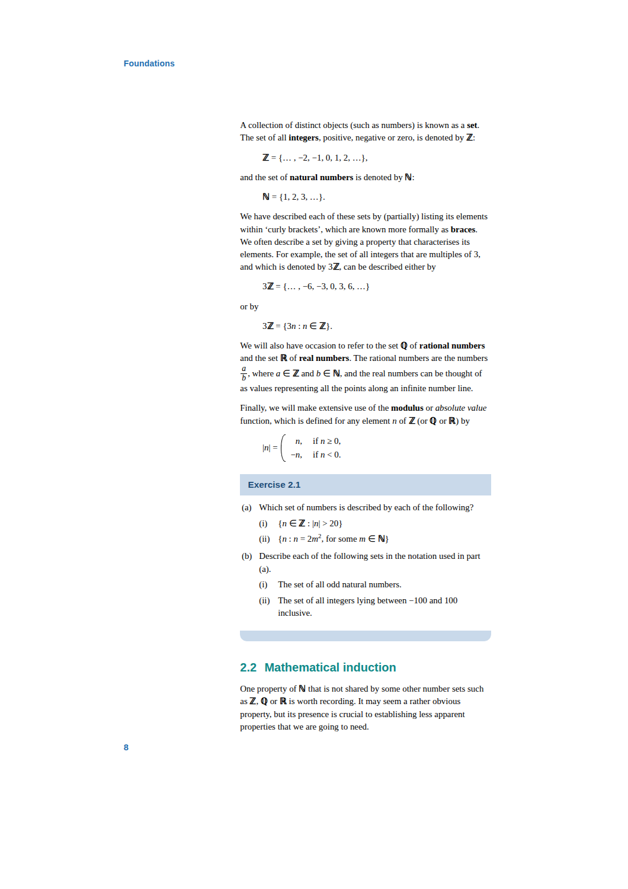Foundations
A collection of distinct objects (such as numbers) is known as a set. The set of all integers, positive, negative or zero, is denoted by ℤ:
ℤ = {… , −2, −1, 0, 1, 2, …},
and the set of natural numbers is denoted by ℕ:
ℕ = {1, 2, 3, …}.
We have described each of these sets by (partially) listing its elements within ‘curly brackets’, which are known more formally as braces. We often describe a set by giving a property that characterises its elements. For example, the set of all integers that are multiples of 3, and which is denoted by 3ℤ, can be described either by
3ℤ = {… , −6, −3, 0, 3, 6, …}
or by
3ℤ = {3n : n ∈ ℤ}.
We will also have occasion to refer to the set ℚ of rational numbers and the set ℝ of real numbers. The rational numbers are the numbers ab, where a ∈ ℤ and b ∈ ℕ, and the real numbers can be thought of as values representing all the points along an infinite number line.
Finally, we will make extensive use of the modulus or absolute value function, which is defined for any element n of ℤ (or ℚ or ℝ) by
|n| =
| n , | if n ≥ 0, |
| − n , | if n < 0. |
Exercise 2.1
(a) Which set of numbers is described by each of the following?
(i) {n ∈ ℤ : |n| > 20}
(ii) {n : n = 2m2, for some m ∈ ℕ}
(b) Describe each of the following sets in the notation used in part (a).
(i) The set of all odd natural numbers.
(ii) The set of all integers lying between −100 and 100 inclusive.
2.2 Mathematical induction
One property of ℕ that is not shared by some other number sets such as ℤ, ℚ or ℝ is worth recording. It may seem a rather obvious property, but its presence is crucial to establishing less apparent properties that we are going to need.
8